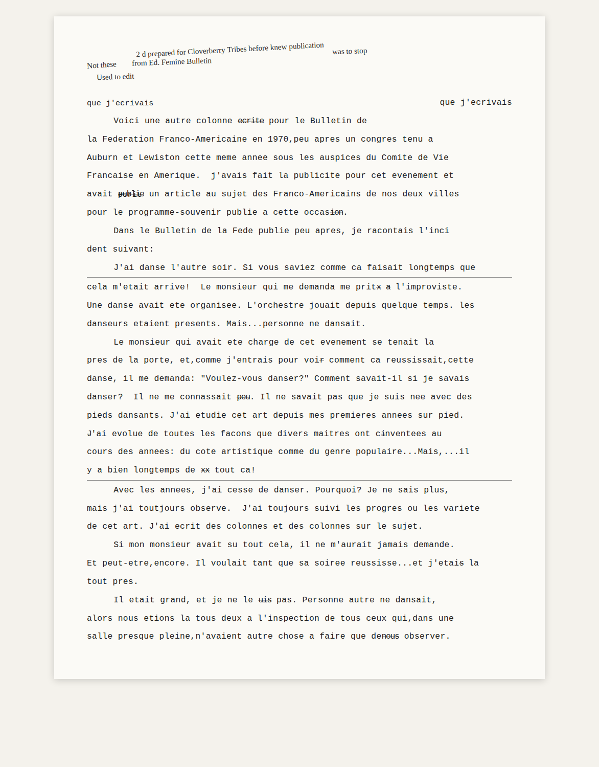2 d prepared for Cloverberry Tribes before knew publication was to stop Not these from Ed. Femine Bulletin Used to edit
que j'ecrivais que j'ecrivais
Voici une autre colonne ecrite pour le Bulletin de
la Federation Franco-Americaine en 1970,peu apres un congres tenu a
Auburn et Lewiston cette meme annee sous les auspices du Comite de Vie
Francaise en Amerique. j'avais fait la publicite pour cet evenement et
avait ecrit publie un article au sujet des Franco-Americains de nos deux villes
pour le programme-souvenir publie a cette occasion.
Dans le Bulletin de la Fede publie peu apres, je racontais l'inci
dent suivant:
J'ai danse l'autre soir. Si vous saviez comme ca faisait longtemps que
cela m'etait arrive! Le monsieur qui me demanda me pritx a l'improviste.
Une danse avait ete organisee. L'orchestre jouait depuis quelque temps. les
danseurs etaient presents. Mais...personne ne dansait.
Le monsieur qui avait ete charge de cet evenement se tenait la
pres de la porte, et,comme j'entrais pour voir comment ca reussissait,cette
danse, il me demanda: "Voulez-vous danser?" Comment savait-il si je savais
danser? Il ne me connassait peu. Il ne savait pas que je suis nee avec des
pieds dansants. J'ai etudie cet art depuis mes premieres annees sur pied.
J'ai evolue de toutes les facons que divers maitres ont cinventees au
cours des annees: du cote artistique comme du genre populaire...Mais,...il
y a bien longtemps de xx tout ca!
Avec les annees, j'ai cesse de danser. Pourquoi? Je ne sais plus,
mais j'ai toutjours observe. J'ai toujours suivi les progres ou les variete
de cet art. J'ai ecrit des colonnes et des colonnes sur le sujet.
Si mon monsieur avait su tout cela, il ne m'aurait jamais demande.
Et peut-etre,encore. Il voulait tant que sa soiree reussisse...et j'etais la
tout pres.
Il etait grand, et je ne le uis pas. Personne autre ne dansait,
alors nous etions la tous deux a l'inspection de tous ceux qui,dans une
salle presque pleine,n'avaient autre chose a faire que denous observer.